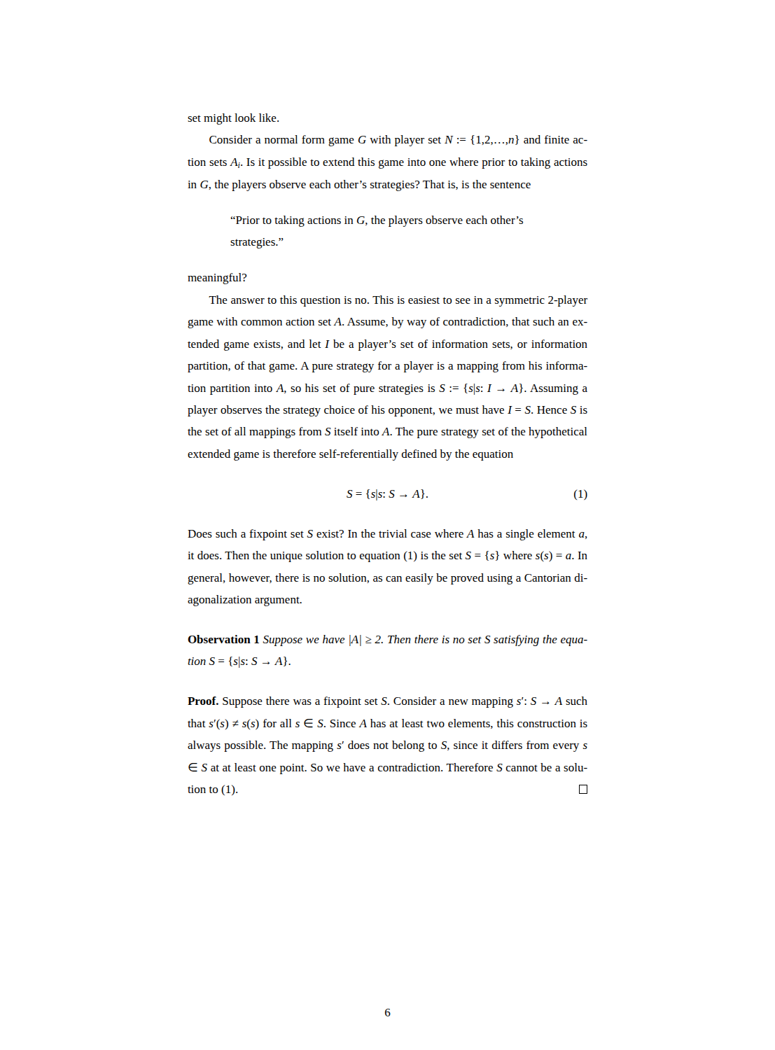set might look like.
Consider a normal form game G with player set N := {1,2,…,n} and finite action sets Ai. Is it possible to extend this game into one where prior to taking actions in G, the players observe each other’s strategies? That is, is the sentence
“Prior to taking actions in G, the players observe each other’s strategies.”
meaningful?
The answer to this question is no. This is easiest to see in a symmetric 2-player game with common action set A. Assume, by way of contradiction, that such an extended game exists, and let I be a player’s set of information sets, or information partition, of that game. A pure strategy for a player is a mapping from his information partition into A, so his set of pure strategies is S := {s|s: I → A}. Assuming a player observes the strategy choice of his opponent, we must have I = S. Hence S is the set of all mappings from S itself into A. The pure strategy set of the hypothetical extended game is therefore self-referentially defined by the equation
S = {s|s: S → A}. (1)
Does such a fixpoint set S exist? In the trivial case where A has a single element a, it does. Then the unique solution to equation (1) is the set S = {s} where s(s) = a. In general, however, there is no solution, as can easily be proved using a Cantorian diagonalization argument.
Observation 1 Suppose we have |A| ≥ 2. Then there is no set S satisfying the equation S = {s|s: S → A}.
Proof. Suppose there was a fixpoint set S. Consider a new mapping s′: S → A such that s′(s) ≠ s(s) for all s ∈ S. Since A has at least two elements, this construction is always possible. The mapping s′ does not belong to S, since it differs from every s ∈ S at at least one point. So we have a contradiction. Therefore S cannot be a solution to (1).
6